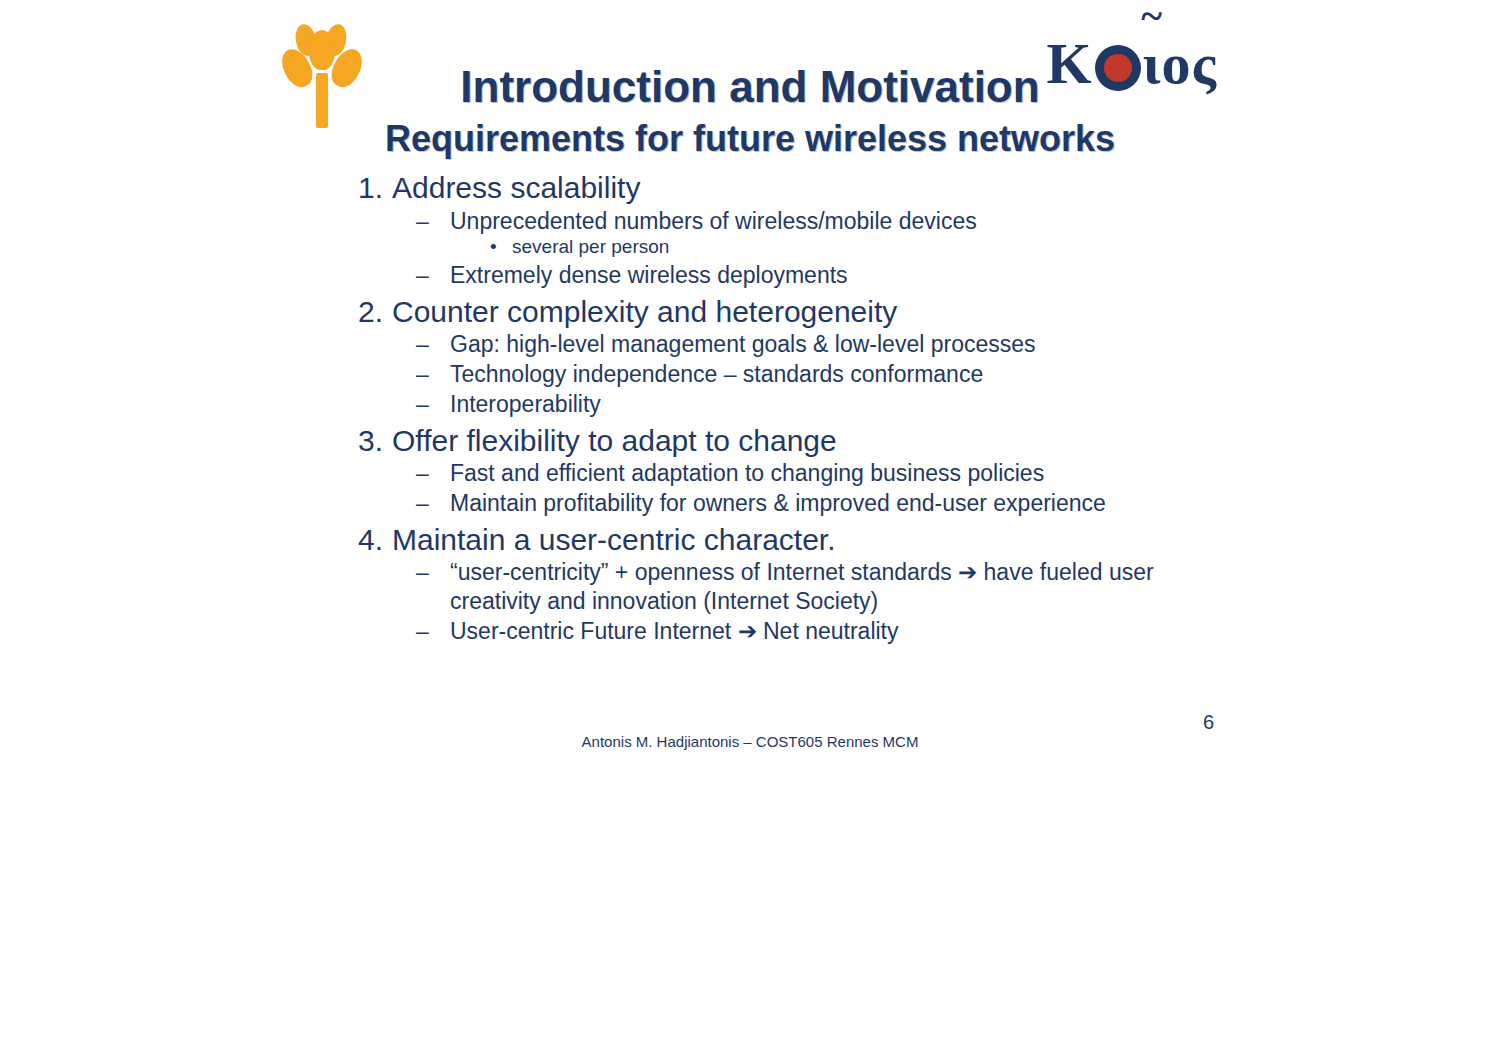K ιος
Introduction and Motivation
Requirements for future wireless networks
1. Address scalability
Unprecedented numbers of wireless/mobile devices
several per person
Extremely dense wireless deployments
2. Counter complexity and heterogeneity
Gap: high-level management goals & low-level processes
Technology independence – standards conformance
Interoperability
3. Offer flexibility to adapt to change
Fast and efficient adaptation to changing business policies
Maintain profitability for owners & improved end-user experience
4. Maintain a user-centric character.
“user-centricity” + openness of Internet standards ➔ have fueled user creativity and innovation (Internet Society)
User-centric Future Internet ➔ Net neutrality
6
Antonis M. Hadjiantonis – COST605 Rennes MCM